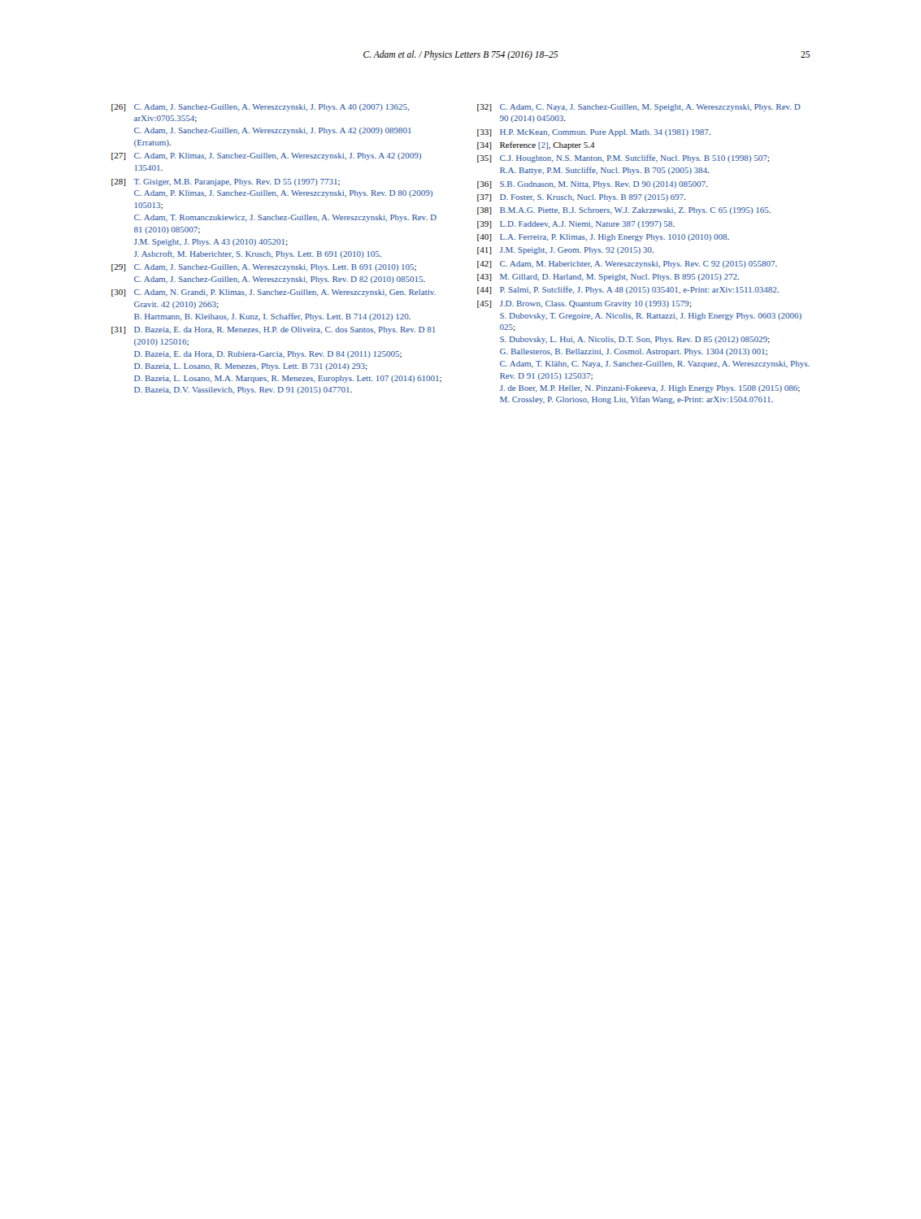C. Adam et al. / Physics Letters B 754 (2016) 18–25 25
[26]
C. Adam, J. Sanchez-Guillen, A. Wereszczynski, J. Phys. A 40 (2007) 13625, arXiv:0705.3554;
C. Adam, J. Sanchez-Guillen, A. Wereszczynski, J. Phys. A 42 (2009) 089801 (Erratum).
[27]
C. Adam, P. Klimas, J. Sanchez-Guillen, A. Wereszczynski, J. Phys. A 42 (2009) 135401.
[28]
T. Gisiger, M.B. Paranjape, Phys. Rev. D 55 (1997) 7731;
C. Adam, P. Klimas, J. Sanchez-Guillen, A. Wereszczynski, Phys. Rev. D 80 (2009) 105013;
C. Adam, T. Romanczukiewicz, J. Sanchez-Guillen, A. Wereszczynski, Phys. Rev. D 81 (2010) 085007;
J.M. Speight, J. Phys. A 43 (2010) 405201;
J. Ashcroft, M. Haberichter, S. Krusch, Phys. Lett. B 691 (2010) 105.
[29]
C. Adam, J. Sanchez-Guillen, A. Wereszczynski, Phys. Lett. B 691 (2010) 105;
C. Adam, J. Sanchez-Guillen, A. Wereszczynski, Phys. Rev. D 82 (2010) 085015.
[30]
C. Adam, N. Grandi, P. Klimas, J. Sanchez-Guillen, A. Wereszczynski, Gen. Relativ. Gravit. 42 (2010) 2663;
B. Hartmann, B. Kleihaus, J. Kunz, I. Schaffer, Phys. Lett. B 714 (2012) 120.
[31]
D. Bazeia, E. da Hora, R. Menezes, H.P. de Oliveira, C. dos Santos, Phys. Rev. D 81 (2010) 125016;
D. Bazeia, E. da Hora, D. Rubiera-Garcia, Phys. Rev. D 84 (2011) 125005;
D. Bazeia, L. Losano, R. Menezes, Phys. Lett. B 731 (2014) 293;
D. Bazeia, L. Losano, M.A. Marques, R. Menezes, Europhys. Lett. 107 (2014) 61001;
D. Bazeia, D.V. Vassilevich, Phys. Rev. D 91 (2015) 047701.
[32]
C. Adam, C. Naya, J. Sanchez-Guillen, M. Speight, A. Wereszczynski, Phys. Rev. D 90 (2014) 045003.
[33]
H.P. McKean, Commun. Pure Appl. Math. 34 (1981) 1987.
[34]
Reference [2], Chapter 5.4
[35]
C.J. Houghton, N.S. Manton, P.M. Sutcliffe, Nucl. Phys. B 510 (1998) 507;
R.A. Battye, P.M. Sutcliffe, Nucl. Phys. B 705 (2005) 384.
[36]
S.B. Gudnason, M. Nitta, Phys. Rev. D 90 (2014) 085007.
[37]
D. Foster, S. Krusch, Nucl. Phys. B 897 (2015) 697.
[38]
B.M.A.G. Piette, B.J. Schroers, W.J. Zakrzewski, Z. Phys. C 65 (1995) 165.
[39]
L.D. Faddeev, A.J. Niemi, Nature 387 (1997) 58.
[40]
L.A. Ferreira, P. Klimas, J. High Energy Phys. 1010 (2010) 008.
[41]
J.M. Speight, J. Geom. Phys. 92 (2015) 30.
[42]
C. Adam, M. Haberichter, A. Wereszczynski, Phys. Rev. C 92 (2015) 055807.
[43]
M. Gillard, D. Harland, M. Speight, Nucl. Phys. B 895 (2015) 272.
[44]
P. Salmi, P. Sutcliffe, J. Phys. A 48 (2015) 035401, e-Print: arXiv:1511.03482.
[45]
J.D. Brown, Class. Quantum Gravity 10 (1993) 1579;
S. Dubovsky, T. Gregoire, A. Nicolis, R. Rattazzi, J. High Energy Phys. 0603 (2006) 025;
S. Dubovsky, L. Hui, A. Nicolis, D.T. Son, Phys. Rev. D 85 (2012) 085029;
G. Ballesteros, B. Bellazzini, J. Cosmol. Astropart. Phys. 1304 (2013) 001;
C. Adam, T. Klähn, C. Naya, J. Sanchez-Guillen, R. Vazquez, A. Wereszczynski, Phys. Rev. D 91 (2015) 125037;
J. de Boer, M.P. Heller, N. Pinzani-Fokeeva, J. High Energy Phys. 1508 (2015) 086;
M. Crossley, P. Glorioso, Hong Liu, Yifan Wang, e-Print: arXiv:1504.07611.